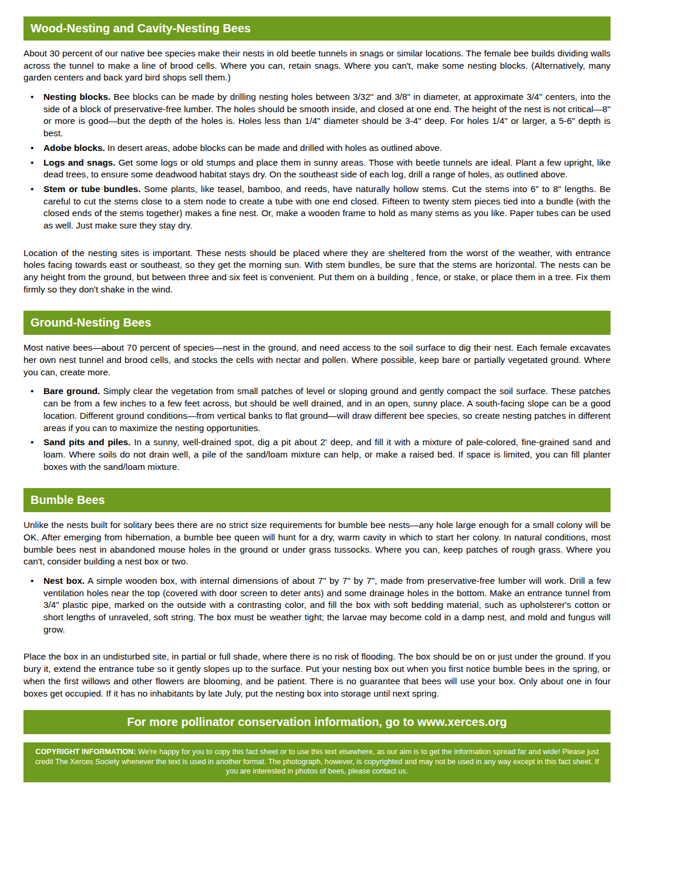Wood-Nesting and Cavity-Nesting Bees
About 30 percent of our native bee species make their nests in old beetle tunnels in snags or similar locations. The female bee builds dividing walls across the tunnel to make a line of brood cells. Where you can, retain snags. Where you can't, make some nesting blocks. (Alternatively, many garden centers and back yard bird shops sell them.)
Nesting blocks. Bee blocks can be made by drilling nesting holes between 3/32" and 3/8" in diameter, at approximate 3/4" centers, into the side of a block of preservative-free lumber. The holes should be smooth inside, and closed at one end. The height of the nest is not critical—8" or more is good—but the depth of the holes is. Holes less than 1/4" diameter should be 3-4" deep. For holes 1/4" or larger, a 5-6" depth is best.
Adobe blocks. In desert areas, adobe blocks can be made and drilled with holes as outlined above.
Logs and snags. Get some logs or old stumps and place them in sunny areas. Those with beetle tunnels are ideal. Plant a few upright, like dead trees, to ensure some deadwood habitat stays dry. On the southeast side of each log, drill a range of holes, as outlined above.
Stem or tube bundles. Some plants, like teasel, bamboo, and reeds, have naturally hollow stems. Cut the stems into 6" to 8" lengths. Be careful to cut the stems close to a stem node to create a tube with one end closed. Fifteen to twenty stem pieces tied into a bundle (with the closed ends of the stems together) makes a fine nest. Or, make a wooden frame to hold as many stems as you like. Paper tubes can be used as well. Just make sure they stay dry.
Location of the nesting sites is important. These nests should be placed where they are sheltered from the worst of the weather, with entrance holes facing towards east or southeast, so they get the morning sun. With stem bundles, be sure that the stems are horizontal. The nests can be any height from the ground, but between three and six feet is convenient. Put them on a building , fence, or stake, or place them in a tree. Fix them firmly so they don't shake in the wind.
Ground-Nesting Bees
Most native bees—about 70 percent of species—nest in the ground, and need access to the soil surface to dig their nest. Each female excavates her own nest tunnel and brood cells, and stocks the cells with nectar and pollen. Where possible, keep bare or partially vegetated ground. Where you can, create more.
Bare ground. Simply clear the vegetation from small patches of level or sloping ground and gently compact the soil surface. These patches can be from a few inches to a few feet across, but should be well drained, and in an open, sunny place. A south-facing slope can be a good location. Different ground conditions—from vertical banks to flat ground—will draw different bee species, so create nesting patches in different areas if you can to maximize the nesting opportunities.
Sand pits and piles. In a sunny, well-drained spot, dig a pit about 2' deep, and fill it with a mixture of pale-colored, fine-grained sand and loam. Where soils do not drain well, a pile of the sand/loam mixture can help, or make a raised bed. If space is limited, you can fill planter boxes with the sand/loam mixture.
Bumble Bees
Unlike the nests built for solitary bees there are no strict size requirements for bumble bee nests—any hole large enough for a small colony will be OK. After emerging from hibernation, a bumble bee queen will hunt for a dry, warm cavity in which to start her colony. In natural conditions, most bumble bees nest in abandoned mouse holes in the ground or under grass tussocks. Where you can, keep patches of rough grass. Where you can't, consider building a nest box or two.
Nest box. A simple wooden box, with internal dimensions of about 7" by 7" by 7", made from preservative-free lumber will work. Drill a few ventilation holes near the top (covered with door screen to deter ants) and some drainage holes in the bottom. Make an entrance tunnel from 3/4" plastic pipe, marked on the outside with a contrasting color, and fill the box with soft bedding material, such as upholsterer's cotton or short lengths of unraveled, soft string. The box must be weather tight; the larvae may become cold in a damp nest, and mold and fungus will grow.
Place the box in an undisturbed site, in partial or full shade, where there is no risk of flooding. The box should be on or just under the ground. If you bury it, extend the entrance tube so it gently slopes up to the surface. Put your nesting box out when you first notice bumble bees in the spring, or when the first willows and other flowers are blooming, and be patient. There is no guarantee that bees will use your box. Only about one in four boxes get occupied. If it has no inhabitants by late July, put the nesting box into storage until next spring.
For more pollinator conservation information, go to www.xerces.org
COPYRIGHT INFORMATION: We're happy for you to copy this fact sheet or to use this text elsewhere, as our aim is to get the information spread far and wide! Please just credit The Xerces Society whenever the text is used in another format. The photograph, however, is copyrighted and may not be used in any way except in this fact sheet. If you are interested in photos of bees, please contact us.